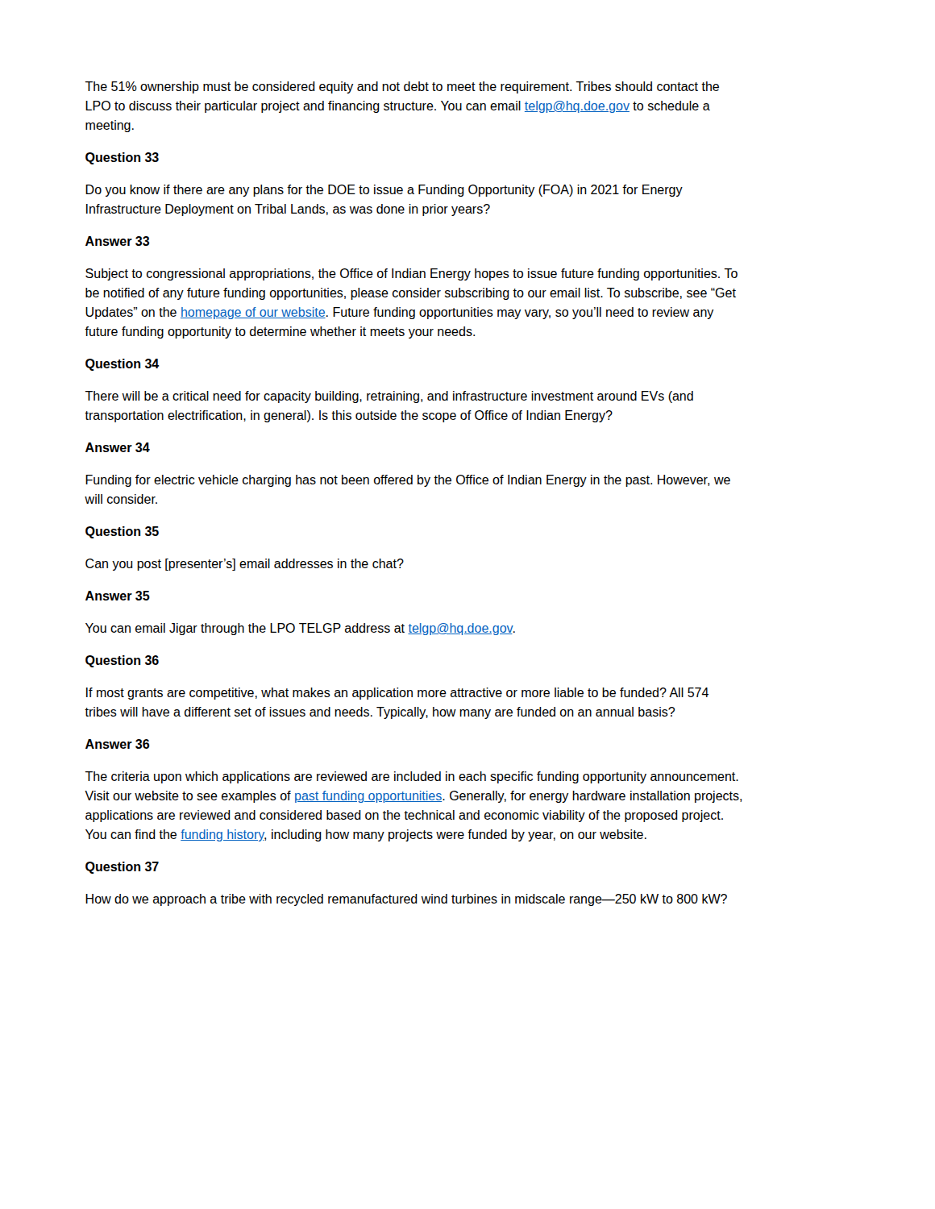The 51% ownership must be considered equity and not debt to meet the requirement. Tribes should contact the LPO to discuss their particular project and financing structure. You can email telgp@hq.doe.gov to schedule a meeting.
Question 33
Do you know if there are any plans for the DOE to issue a Funding Opportunity (FOA) in 2021 for Energy Infrastructure Deployment on Tribal Lands, as was done in prior years?
Answer 33
Subject to congressional appropriations, the Office of Indian Energy hopes to issue future funding opportunities. To be notified of any future funding opportunities, please consider subscribing to our email list. To subscribe, see “Get Updates” on the homepage of our website. Future funding opportunities may vary, so you’ll need to review any future funding opportunity to determine whether it meets your needs.
Question 34
There will be a critical need for capacity building, retraining, and infrastructure investment around EVs (and transportation electrification, in general). Is this outside the scope of Office of Indian Energy?
Answer 34
Funding for electric vehicle charging has not been offered by the Office of Indian Energy in the past. However, we will consider.
Question 35
Can you post [presenter’s] email addresses in the chat?
Answer 35
You can email Jigar through the LPO TELGP address at telgp@hq.doe.gov.
Question 36
If most grants are competitive, what makes an application more attractive or more liable to be funded? All 574 tribes will have a different set of issues and needs. Typically, how many are funded on an annual basis?
Answer 36
The criteria upon which applications are reviewed are included in each specific funding opportunity announcement. Visit our website to see examples of past funding opportunities. Generally, for energy hardware installation projects, applications are reviewed and considered based on the technical and economic viability of the proposed project. You can find the funding history, including how many projects were funded by year, on our website.
Question 37
How do we approach a tribe with recycled remanufactured wind turbines in midscale range—250 kW to 800 kW?